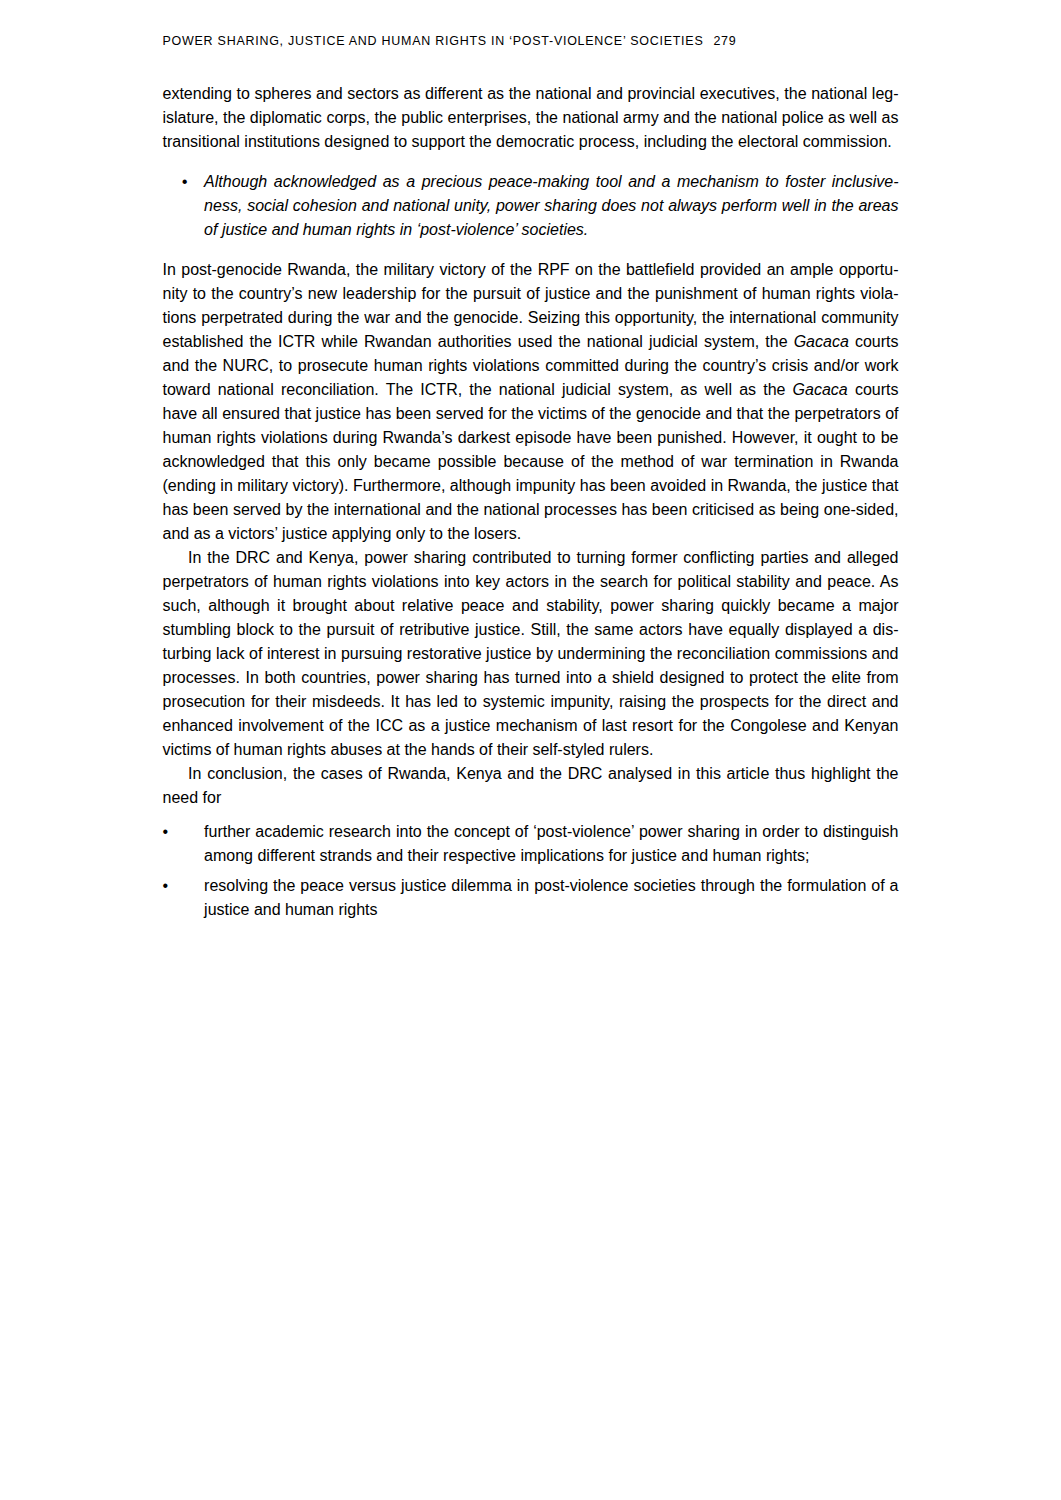Power sharing, justice and human rights in ‘post-violence’ societies 279
extending to spheres and sectors as different as the national and provincial executives, the national legislature, the diplomatic corps, the public enterprises, the national army and the national police as well as transitional institutions designed to support the democratic process, including the electoral commission.
Although acknowledged as a precious peace-making tool and a mechanism to foster inclusiveness, social cohesion and national unity, power sharing does not always perform well in the areas of justice and human rights in ‘post-violence’ societies.
In post-genocide Rwanda, the military victory of the RPF on the battlefield provided an ample opportunity to the country’s new leadership for the pursuit of justice and the punishment of human rights violations perpetrated during the war and the genocide. Seizing this opportunity, the international community established the ICTR while Rwandan authorities used the national judicial system, the Gacaca courts and the NURC, to prosecute human rights violations committed during the country’s crisis and/or work toward national reconciliation. The ICTR, the national judicial system, as well as the Gacaca courts have all ensured that justice has been served for the victims of the genocide and that the perpetrators of human rights violations during Rwanda’s darkest episode have been punished. However, it ought to be acknowledged that this only became possible because of the method of war termination in Rwanda (ending in military victory). Furthermore, although impunity has been avoided in Rwanda, the justice that has been served by the international and the national processes has been criticised as being one-sided, and as a victors’ justice applying only to the losers.
In the DRC and Kenya, power sharing contributed to turning former conflicting parties and alleged perpetrators of human rights violations into key actors in the search for political stability and peace. As such, although it brought about relative peace and stability, power sharing quickly became a major stumbling block to the pursuit of retributive justice. Still, the same actors have equally displayed a disturbing lack of interest in pursuing restorative justice by undermining the reconciliation commissions and processes. In both countries, power sharing has turned into a shield designed to protect the elite from prosecution for their misdeeds. It has led to systemic impunity, raising the prospects for the direct and enhanced involvement of the ICC as a justice mechanism of last resort for the Congolese and Kenyan victims of human rights abuses at the hands of their self-styled rulers.
In conclusion, the cases of Rwanda, Kenya and the DRC analysed in this article thus highlight the need for
further academic research into the concept of ‘post-violence’ power sharing in order to distinguish among different strands and their respective implications for justice and human rights;
resolving the peace versus justice dilemma in post-violence societies through the formulation of a justice and human rights